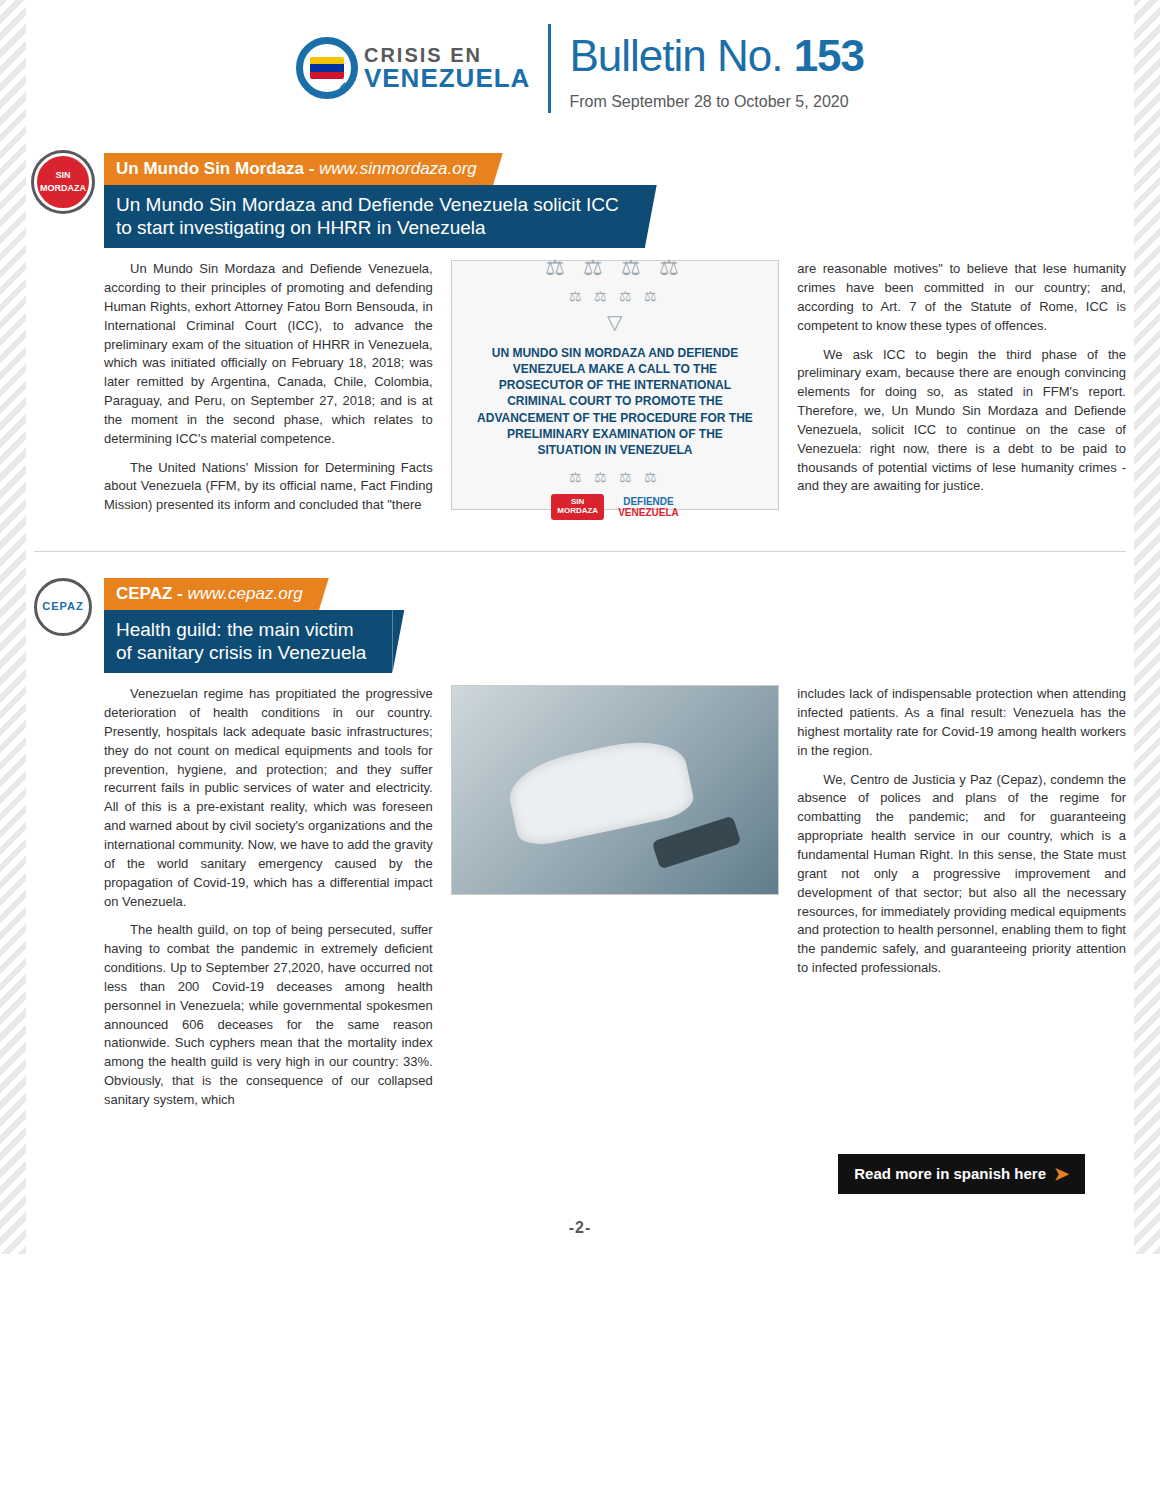CRISIS EN VENEZUELA
Bulletin No. 153
From September 28 to October 5, 2020
SIN
MORDAZA
Un Mundo Sin Mordaza - www.sinmordaza.org
Un Mundo Sin Mordaza and Defiende Venezuela solicit ICC
to start investigating on HHRR in Venezuela
Un Mundo Sin Mordaza and Defiende Venezuela, according to their principles of promoting and defending Human Rights, exhort Attorney Fatou Born Bensouda, in International Criminal Court (ICC), to advance the preliminary exam of the situation of HHRR in Venezuela, which was initiated officially on February 18, 2018; was later remitted by Argentina, Canada, Chile, Colombia, Paraguay, and Peru, on September 27, 2018; and is at the moment in the second phase, which relates to determining ICC's material competence.
The United Nations' Mission for Determining Facts about Venezuela (FFM, by its official name, Fact Finding Mission) presented its inform and concluded that "there
⚖ ⚖ ⚖ ⚖
⚖ ⚖ ⚖ ⚖
▽
UN MUNDO SIN MORDAZA AND DEFIENDE VENEZUELA MAKE A CALL TO THE PROSECUTOR OF THE INTERNATIONAL CRIMINAL COURT TO PROMOTE THE ADVANCEMENT OF THE PROCEDURE FOR THE PRELIMINARY EXAMINATION OF THE SITUATION IN VENEZUELA
⚖ ⚖ ⚖ ⚖
SIN
MORDAZA
DEFIENDE
VENEZUELA
are reasonable motives" to believe that lese humanity crimes have been committed in our country; and, according to Art. 7 of the Statute of Rome, ICC is competent to know these types of offences.
We ask ICC to begin the third phase of the preliminary exam, because there are enough convincing elements for doing so, as stated in FFM's report. Therefore, we, Un Mundo Sin Mordaza and Defiende Venezuela, solicit ICC to continue on the case of Venezuela: right now, there is a debt to be paid to thousands of potential victims of lese humanity crimes -and they are awaiting for justice.
CEPAZ
CEPAZ - www.cepaz.org
Health guild: the main victim
of sanitary crisis in Venezuela
Venezuelan regime has propitiated the progressive deterioration of health conditions in our country. Presently, hospitals lack adequate basic infrastructures; they do not count on medical equipments and tools for prevention, hygiene, and protection; and they suffer recurrent fails in public services of water and electricity. All of this is a pre-existant reality, which was foreseen and warned about by civil society's organizations and the international community. Now, we have to add the gravity of the world sanitary emergency caused by the propagation of Covid-19, which has a differential impact on Venezuela.
The health guild, on top of being persecuted, suffer having to combat the pandemic in extremely deficient conditions. Up to September 27,2020, have occurred not less than 200 Covid-19 deceases among health personnel in Venezuela; while governmental spokesmen announced 606 deceases for the same reason nationwide. Such cyphers mean that the mortality index among the health guild is very high in our country: 33%. Obviously, that is the consequence of our collapsed sanitary system, which
includes lack of indispensable protection when attending infected patients. As a final result: Venezuela has the highest mortality rate for Covid-19 among health workers in the region.
We, Centro de Justicia y Paz (Cepaz), condemn the absence of polices and plans of the regime for combatting the pandemic; and for guaranteeing appropriate health service in our country, which is a fundamental Human Right. In this sense, the State must grant not only a progressive improvement and development of that sector; but also all the necessary resources, for immediately providing medical equipments and protection to health personnel, enabling them to fight the pandemic safely, and guaranteeing priority attention to infected professionals.
Read more in spanish here ➤
-2-